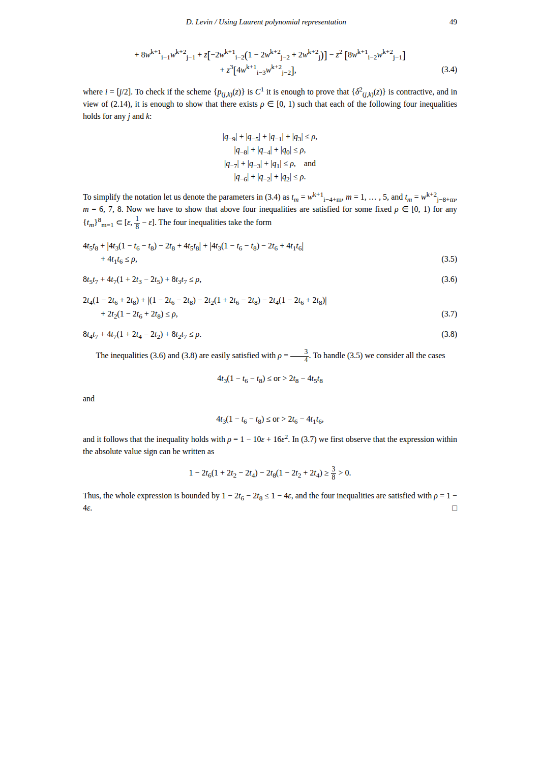D. Levin / Using Laurent polynomial representation 49
+ 8wk+1i−1wk+2j−1 + z[−2wk+1i−2(1 − 2wk+2j−2 + 2wk+2j)] − z2 [8wk+1i−2wk+2j−1]
+ z3[4wk+1i−3wk+2j−2],
(3.4)
where i = [j/2]. To check if the scheme {p(j,k)(z)} is C1 it is enough to prove that {δ2(j,k)(z)} is contractive, and in view of (2.14), it is enough to show that there exists ρ ∈ [0, 1) such that each of the following four inequalities holds for any j and k:
|q−9| + |q−5| + |q−1| + |q3| ≤ ρ,
|q−8| + |q−4| + |q0| ≤ ρ,
|q−7| + |q−3| + |q1| ≤ ρ, and
|q−6| + |q−2| + |q2| ≤ ρ.
To simplify the notation let us denote the parameters in (3.4) as tm = wk+1i−4+m, m = 1, … , 5, and tm = wk+2j−8+m, m = 6, 7, 8. Now we have to show that above four inequalities are satisfied for some fixed ρ ∈ [0, 1) for any {tm}8m=1 ⊂ [ε, 18 − ε]. The four inequalities take the form
4t5t8 + |4t3(1 − t6 − t8) − 2t8 + 4t5t8| + |4t3(1 − t6 − t8) − 2t6 + 4t1t6|
+ 4t1t6 ≤ ρ,
(3.5)
8t5t7 + 4t7(1 + 2t3 − 2t5) + 8t3t7 ≤ ρ,
(3.6)
2t4(1 − 2t6 + 2t8) + |(1 − 2t6 − 2t8) − 2t2(1 + 2t6 − 2t8) − 2t4(1 − 2t6 + 2t8)|
+ 2t2(1 − 2t6 + 2t8) ≤ ρ,
(3.7)
8t4t7 + 4t7(1 + 2t4 − 2t2) + 8t2t7 ≤ ρ.
(3.8)
The inequalities (3.6) and (3.8) are easily satisfied with ρ = 34. To handle (3.5) we consider all the cases
4t3(1 − t6 − t8) ≤ or > 2t8 − 4t5t8
and
4t3(1 − t6 − t8) ≤ or > 2t6 − 4t1t6,
and it follows that the inequality holds with ρ = 1 − 10ε + 16ε2. In (3.7) we first observe that the expression within the absolute value sign can be written as
1 − 2t6(1 + 2t2 − 2t4) − 2t8(1 − 2t2 + 2t4) ≥ 38 > 0.
Thus, the whole expression is bounded by 1 − 2t6 − 2t8 ≤ 1 − 4ε, and the four inequalities are satisfied with ρ = 1 − 4ε. □